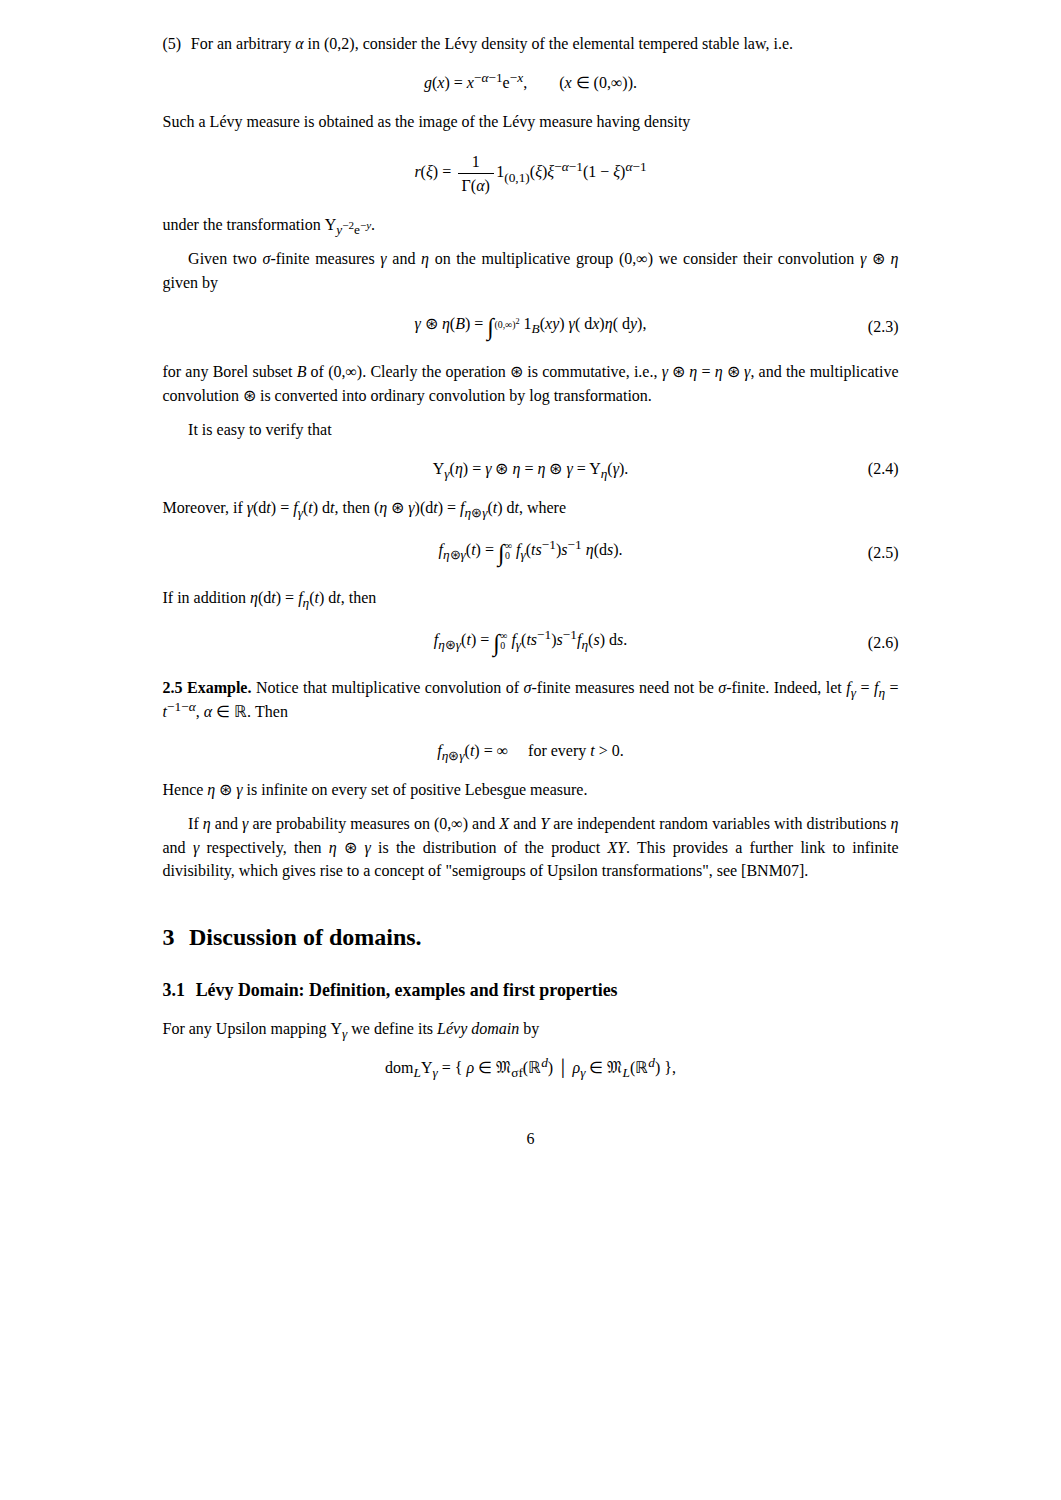(5) For an arbitrary α in (0,2), consider the Lévy density of the elemental tempered stable law, i.e.
g(x) = x−α−1e−x, (x ∈ (0,∞)).
Such a Lévy measure is obtained as the image of the Lévy measure having density
r(ξ) = 1 Γ(α) 1(0,1)(ξ)ξ−α−1(1 − ξ)α−1
under the transformation Υy−2e−y.
Given two σ-finite measures γ and η on the multiplicative group (0,∞) we consider their convolution γ ⊛ η given by
γ ⊛ η(B) = ∫(0,∞)2 1B(xy) γ( dx)η( dy), (2.3)
for any Borel subset B of (0,∞). Clearly the operation ⊛ is commutative, i.e., γ ⊛ η = η ⊛ γ, and the multiplicative convolution ⊛ is converted into ordinary convolution by log transformation.
It is easy to verify that
Υγ(η) = γ ⊛ η = η ⊛ γ = Υη(γ). (2.4)
Moreover, if γ(dt) = fγ(t) dt, then (η ⊛ γ)(dt) = fη⊛γ(t) dt, where
fη⊛γ(t) = ∫∞0 fγ(ts−1)s−1 η(ds). (2.5)
If in addition η(dt) = fη(t) dt, then
fη⊛γ(t) = ∫∞0 fγ(ts−1)s−1fη(s) ds. (2.6)
2.5 Example. Notice that multiplicative convolution of σ-finite measures need not be σ-finite. Indeed, let fγ = fη = t−1−α, α ∈ ℝ. Then
fη⊛γ(t) = ∞ for every t > 0.
Hence η ⊛ γ is infinite on every set of positive Lebesgue measure.
If η and γ are probability measures on (0,∞) and X and Y are independent random variables with distributions η and γ respectively, then η ⊛ γ is the distribution of the product XY. This provides a further link to infinite divisibility, which gives rise to a concept of "semigroups of Upsilon transformations", see [BNM07].
3 Discussion of domains.
3.1 Lévy Domain: Definition, examples and first properties
For any Upsilon mapping Υγ we define its Lévy domain by
domLΥγ = { ρ ∈ 𝔐σf(ℝd) │ ργ ∈ 𝔐L(ℝd) },
6